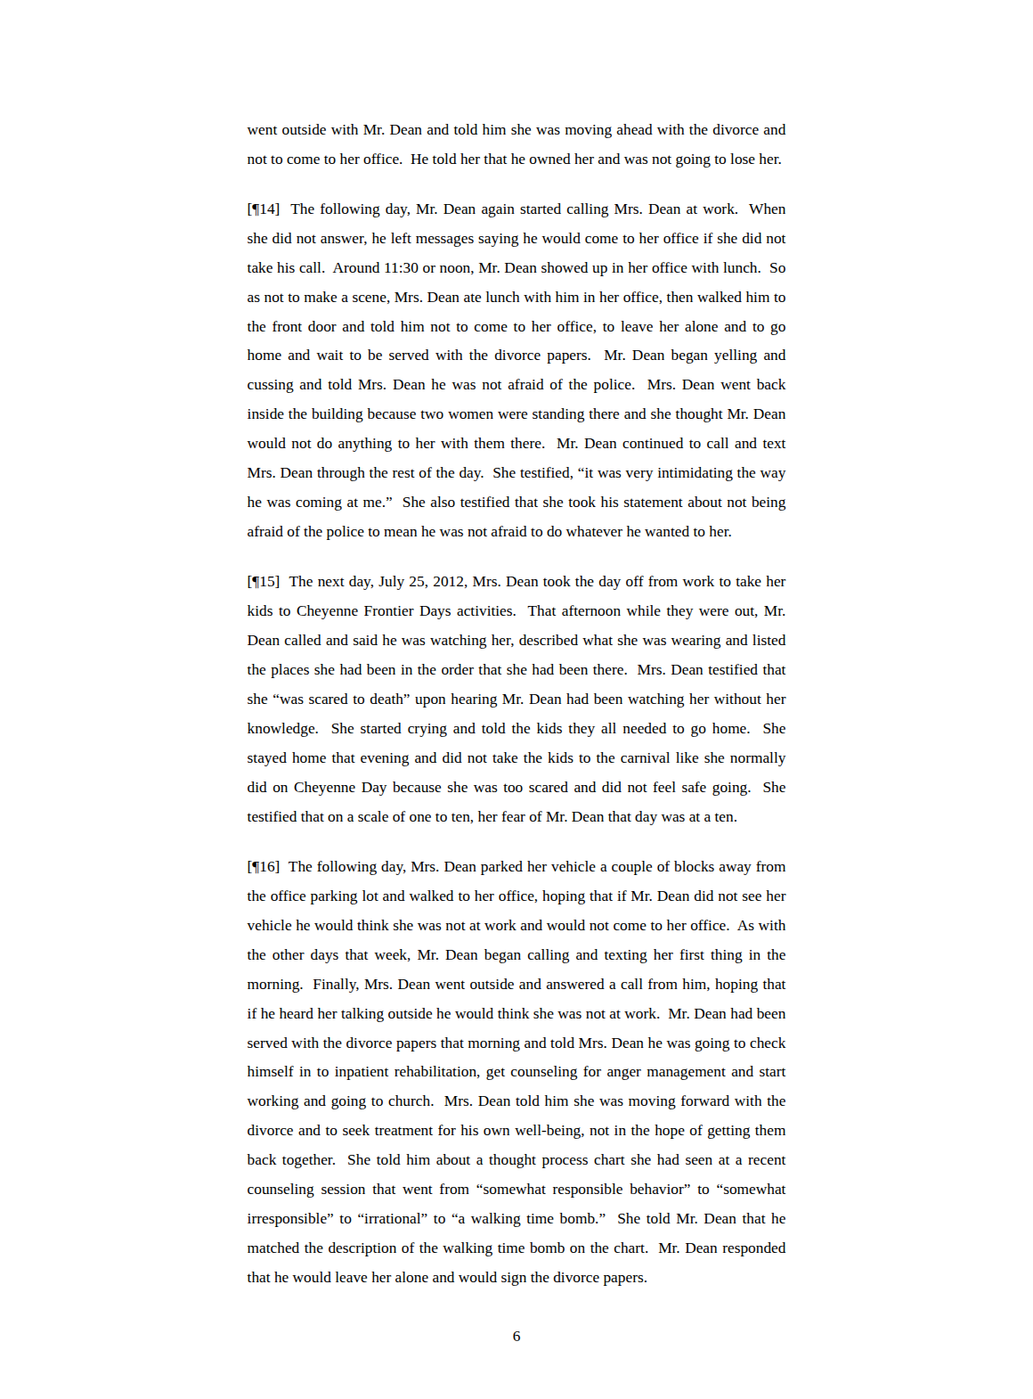went outside with Mr. Dean and told him she was moving ahead with the divorce and not to come to her office. He told her that he owned her and was not going to lose her.
[¶14] The following day, Mr. Dean again started calling Mrs. Dean at work. When she did not answer, he left messages saying he would come to her office if she did not take his call. Around 11:30 or noon, Mr. Dean showed up in her office with lunch. So as not to make a scene, Mrs. Dean ate lunch with him in her office, then walked him to the front door and told him not to come to her office, to leave her alone and to go home and wait to be served with the divorce papers. Mr. Dean began yelling and cussing and told Mrs. Dean he was not afraid of the police. Mrs. Dean went back inside the building because two women were standing there and she thought Mr. Dean would not do anything to her with them there. Mr. Dean continued to call and text Mrs. Dean through the rest of the day. She testified, “it was very intimidating the way he was coming at me.” She also testified that she took his statement about not being afraid of the police to mean he was not afraid to do whatever he wanted to her.
[¶15] The next day, July 25, 2012, Mrs. Dean took the day off from work to take her kids to Cheyenne Frontier Days activities. That afternoon while they were out, Mr. Dean called and said he was watching her, described what she was wearing and listed the places she had been in the order that she had been there. Mrs. Dean testified that she “was scared to death” upon hearing Mr. Dean had been watching her without her knowledge. She started crying and told the kids they all needed to go home. She stayed home that evening and did not take the kids to the carnival like she normally did on Cheyenne Day because she was too scared and did not feel safe going. She testified that on a scale of one to ten, her fear of Mr. Dean that day was at a ten.
[¶16] The following day, Mrs. Dean parked her vehicle a couple of blocks away from the office parking lot and walked to her office, hoping that if Mr. Dean did not see her vehicle he would think she was not at work and would not come to her office. As with the other days that week, Mr. Dean began calling and texting her first thing in the morning. Finally, Mrs. Dean went outside and answered a call from him, hoping that if he heard her talking outside he would think she was not at work. Mr. Dean had been served with the divorce papers that morning and told Mrs. Dean he was going to check himself in to inpatient rehabilitation, get counseling for anger management and start working and going to church. Mrs. Dean told him she was moving forward with the divorce and to seek treatment for his own well-being, not in the hope of getting them back together. She told him about a thought process chart she had seen at a recent counseling session that went from “somewhat responsible behavior” to “somewhat irresponsible” to “irrational” to “a walking time bomb.” She told Mr. Dean that he matched the description of the walking time bomb on the chart. Mr. Dean responded that he would leave her alone and would sign the divorce papers.
6